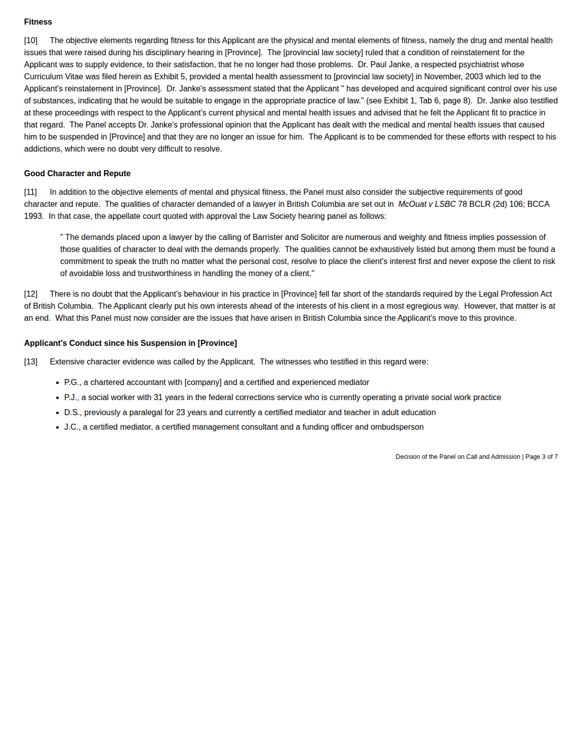Fitness
[10] The objective elements regarding fitness for this Applicant are the physical and mental elements of fitness, namely the drug and mental health issues that were raised during his disciplinary hearing in [Province]. The [provincial law society] ruled that a condition of reinstatement for the Applicant was to supply evidence, to their satisfaction, that he no longer had those problems. Dr. Paul Janke, a respected psychiatrist whose Curriculum Vitae was filed herein as Exhibit 5, provided a mental health assessment to [provincial law society] in November, 2003 which led to the Applicant's reinstatement in [Province]. Dr. Janke's assessment stated that the Applicant " has developed and acquired significant control over his use of substances, indicating that he would be suitable to engage in the appropriate practice of law." (see Exhibit 1, Tab 6, page 8). Dr. Janke also testified at these proceedings with respect to the Applicant's current physical and mental health issues and advised that he felt the Applicant fit to practice in that regard. The Panel accepts Dr. Janke's professional opinion that the Applicant has dealt with the medical and mental health issues that caused him to be suspended in [Province] and that they are no longer an issue for him. The Applicant is to be commended for these efforts with respect to his addictions, which were no doubt very difficult to resolve.
Good Character and Repute
[11] In addition to the objective elements of mental and physical fitness, the Panel must also consider the subjective requirements of good character and repute. The qualities of character demanded of a lawyer in British Columbia are set out in McOuat v LSBC 78 BCLR (2d) 106; BCCA 1993. In that case, the appellate court quoted with approval the Law Society hearing panel as follows:
" The demands placed upon a lawyer by the calling of Barrister and Solicitor are numerous and weighty and fitness implies possession of those qualities of character to deal with the demands properly. The qualities cannot be exhaustively listed but among them must be found a commitment to speak the truth no matter what the personal cost, resolve to place the client's interest first and never expose the client to risk of avoidable loss and trustworthiness in handling the money of a client."
[12] There is no doubt that the Applicant's behaviour in his practice in [Province] fell far short of the standards required by the Legal Profession Act of British Columbia. The Applicant clearly put his own interests ahead of the interests of his client in a most egregious way. However, that matter is at an end. What this Panel must now consider are the issues that have arisen in British Columbia since the Applicant's move to this province.
Applicant's Conduct since his Suspension in [Province]
[13] Extensive character evidence was called by the Applicant. The witnesses who testified in this regard were:
P.G., a chartered accountant with [company] and a certified and experienced mediator
P.J., a social worker with 31 years in the federal corrections service who is currently operating a private social work practice
D.S., previously a paralegal for 23 years and currently a certified mediator and teacher in adult education
J.C., a certified mediator, a certified management consultant and a funding officer and ombudsperson
Decision of the Panel on Call and Admission | Page 3 of 7